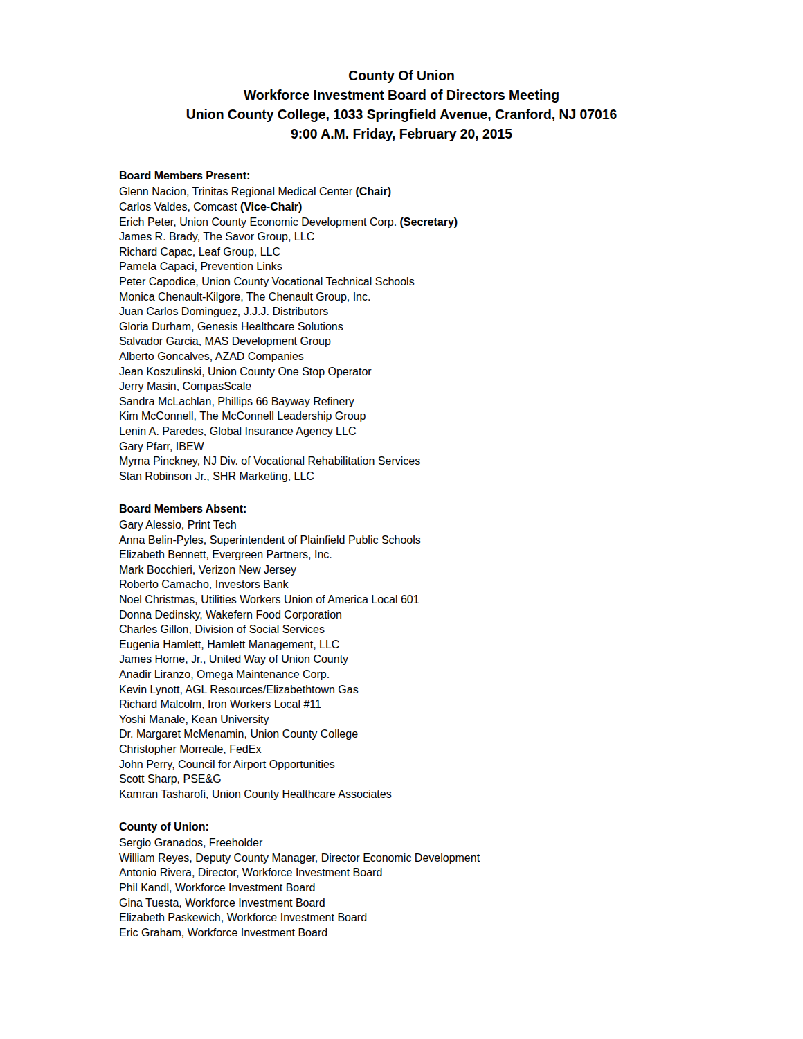County Of Union
Workforce Investment Board of Directors Meeting
Union County College, 1033 Springfield Avenue, Cranford, NJ 07016
9:00 A.M. Friday, February 20, 2015
Board Members Present:
Glenn Nacion, Trinitas Regional Medical Center (Chair)
Carlos Valdes, Comcast (Vice-Chair)
Erich Peter, Union County Economic Development Corp. (Secretary)
James R. Brady, The Savor Group, LLC
Richard Capac, Leaf Group, LLC
Pamela Capaci, Prevention Links
Peter Capodice, Union County Vocational Technical Schools
Monica Chenault-Kilgore, The Chenault Group, Inc.
Juan Carlos Dominguez, J.J.J. Distributors
Gloria Durham, Genesis Healthcare Solutions
Salvador Garcia, MAS Development Group
Alberto Goncalves, AZAD Companies
Jean Koszulinski, Union County One Stop Operator
Jerry Masin, CompasScale
Sandra McLachlan, Phillips 66 Bayway Refinery
Kim McConnell, The McConnell Leadership Group
Lenin A. Paredes, Global Insurance Agency LLC
Gary Pfarr, IBEW
Myrna Pinckney, NJ Div. of Vocational Rehabilitation Services
Stan Robinson Jr., SHR Marketing, LLC
Board Members Absent:
Gary Alessio, Print Tech
Anna Belin-Pyles, Superintendent of Plainfield Public Schools
Elizabeth Bennett, Evergreen Partners, Inc.
Mark Bocchieri, Verizon New Jersey
Roberto Camacho, Investors Bank
Noel Christmas, Utilities Workers Union of America Local 601
Donna Dedinsky, Wakefern Food Corporation
Charles Gillon, Division of Social Services
Eugenia Hamlett, Hamlett Management, LLC
James Horne, Jr., United Way of Union County
Anadir Liranzo, Omega Maintenance Corp.
Kevin Lynott, AGL Resources/Elizabethtown Gas
Richard Malcolm, Iron Workers Local #11
Yoshi Manale, Kean University
Dr. Margaret McMenamin, Union County College
Christopher Morreale, FedEx
John Perry, Council for Airport Opportunities
Scott Sharp, PSE&G
Kamran Tasharofi, Union County Healthcare Associates
County of Union:
Sergio Granados, Freeholder
William Reyes, Deputy County Manager, Director Economic Development
Antonio Rivera, Director, Workforce Investment Board
Phil Kandl, Workforce Investment Board
Gina Tuesta, Workforce Investment Board
Elizabeth Paskewich, Workforce Investment Board
Eric Graham, Workforce Investment Board